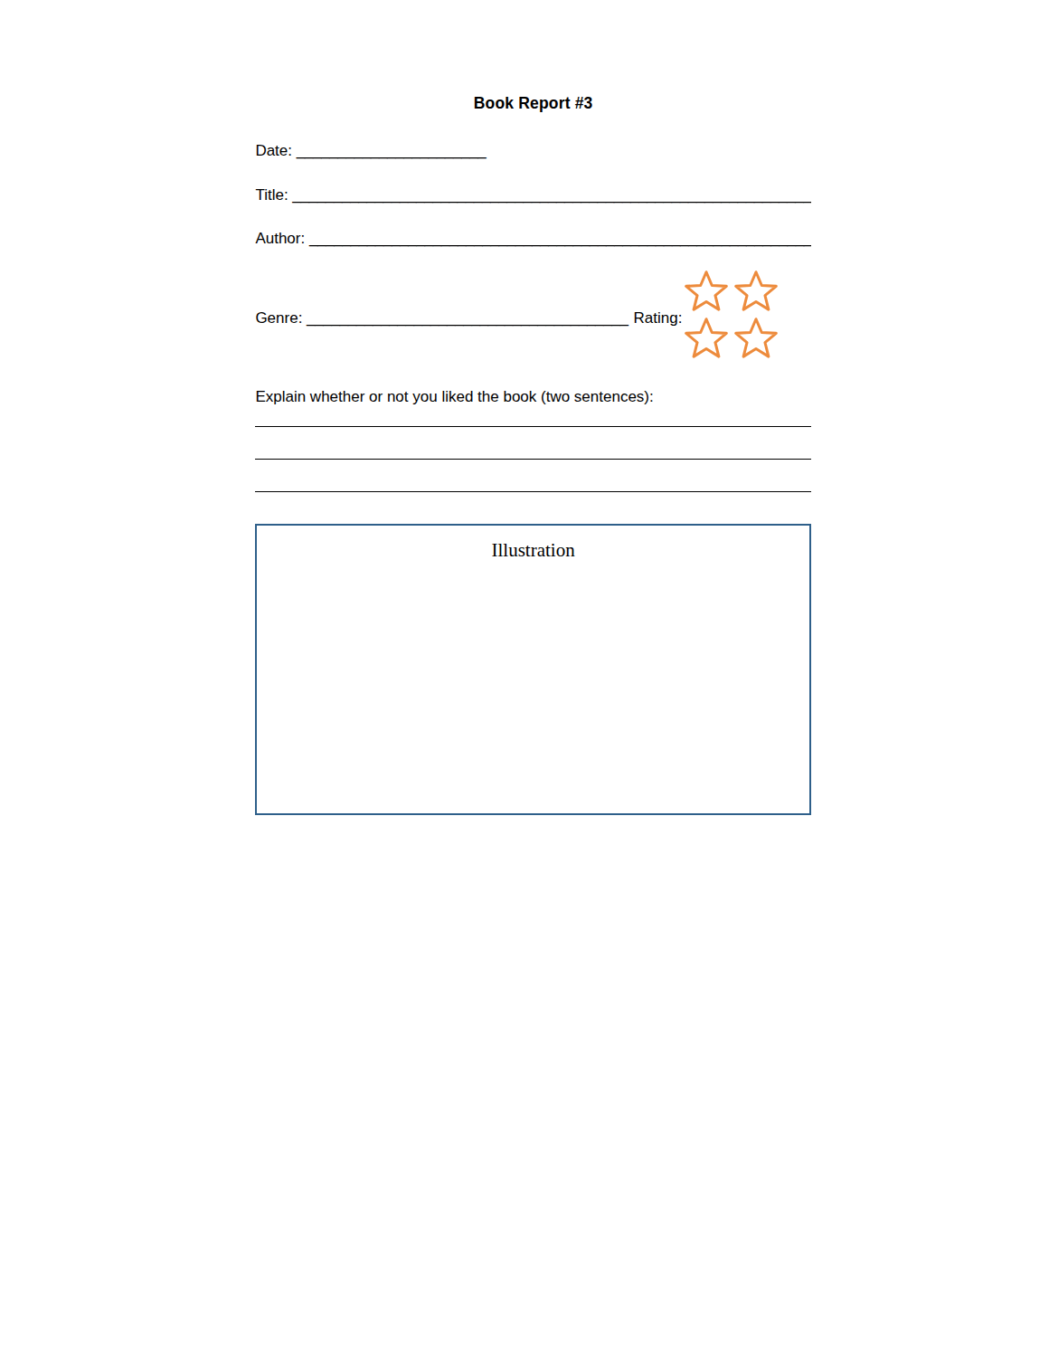Book Report #3
Date: _______________________
Title: _______________________________________________________________________
Author: ____________________________________________________________________
Genre: _______________________________________ Rating:
Explain whether or not you liked the book (two sentences):
Illustration